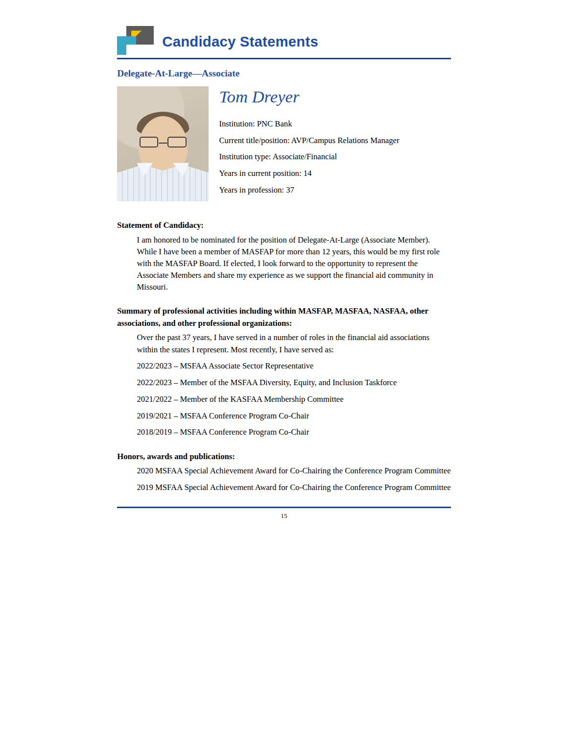Candidacy Statements
Delegate-At-Large—Associate
Tom Dreyer
Institution: PNC Bank
Current title/position: AVP/Campus Relations Manager
Institution type: Associate/Financial
Years in current position: 14
Years in profession: 37
Statement of Candidacy:
I am honored to be nominated for the position of Delegate-At-Large (Associate Member). While I have been a member of MASFAP for more than 12 years, this would be my first role with the MASFAP Board. If elected, I look forward to the opportunity to represent the Associate Members and share my experience as we support the financial aid community in Missouri.
Summary of professional activities including within MASFAP, MASFAA, NASFAA, other associations, and other professional organizations:
Over the past 37 years, I have served in a number of roles in the financial aid associations within the states I represent. Most recently, I have served as:
2022/2023 – MSFAA Associate Sector Representative
2022/2023 – Member of the MSFAA Diversity, Equity, and Inclusion Taskforce
2021/2022 – Member of the KASFAA Membership Committee
2019/2021 – MSFAA Conference Program Co-Chair
2018/2019 – MSFAA Conference Program Co-Chair
Honors, awards and publications:
2020 MSFAA Special Achievement Award for Co-Chairing the Conference Program Committee
2019 MSFAA Special Achievement Award for Co-Chairing the Conference Program Committee
15